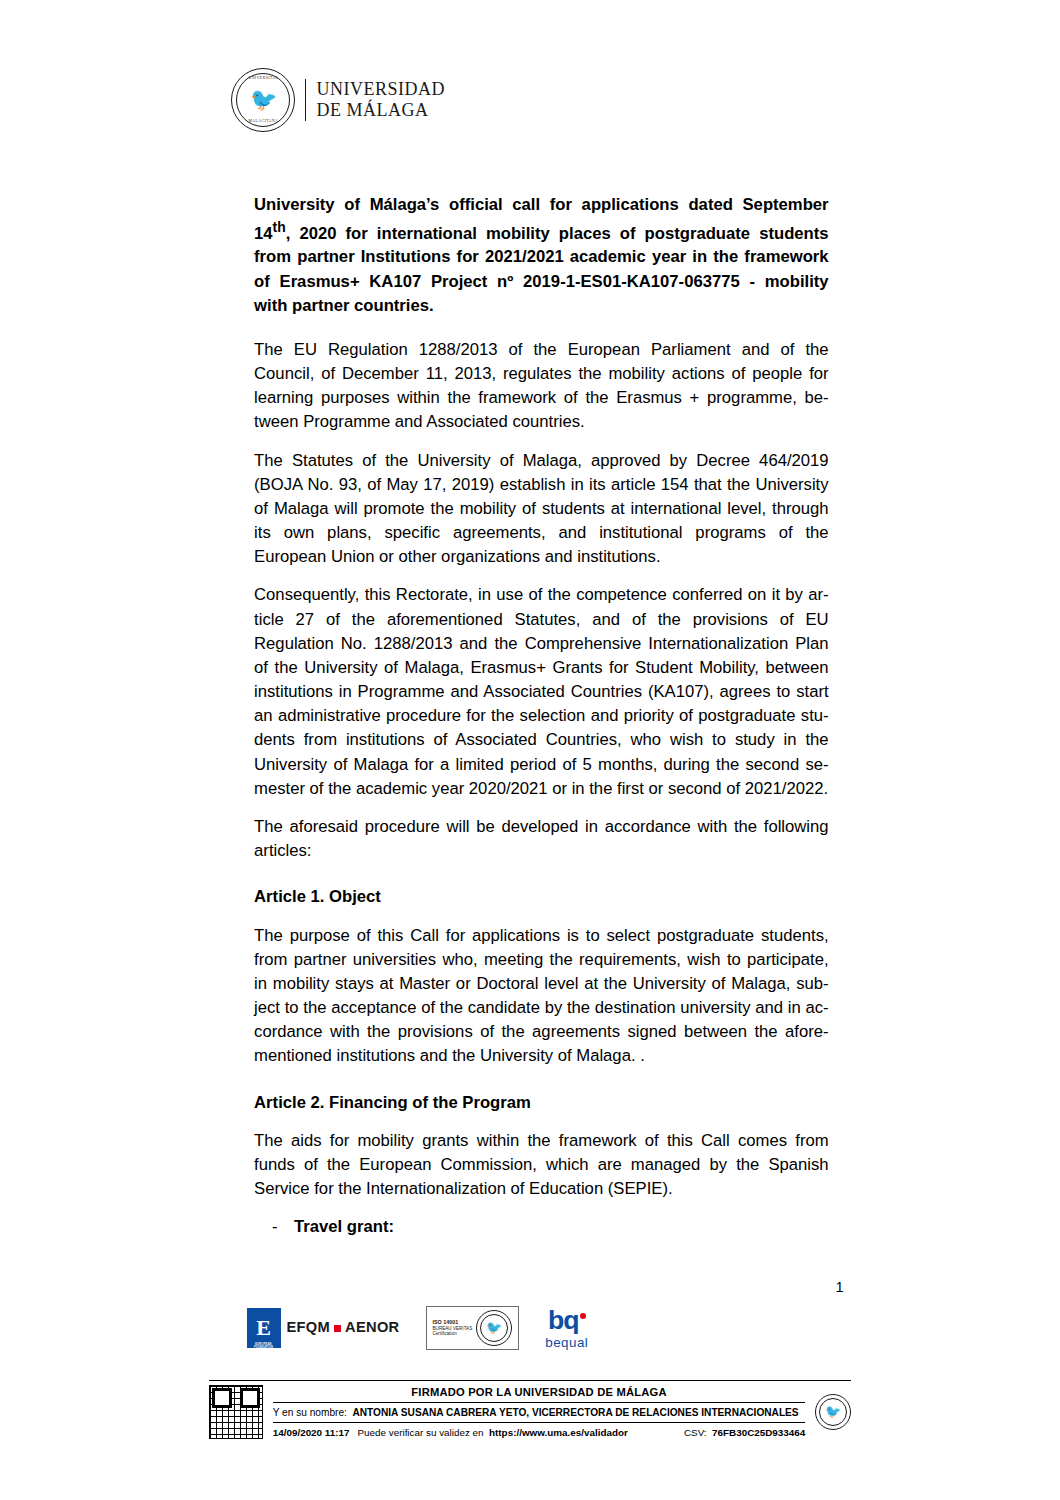UNIVERSITAS
🐦
MALACITANA
Universidad
de Málaga
University of Málaga’s official call for applications dated September 14th, 2020 for international mobility places of postgraduate students from partner Institutions for 2021/2021 academic year in the framework of Erasmus+ KA107 Project nº 2019-1-ES01-KA107-063775 - mobility with partner countries.
The EU Regulation 1288/2013 of the European Parliament and of the Council, of December 11, 2013, regulates the mobility actions of people for learning purposes within the framework of the Erasmus + programme, between Programme and Associated countries.
The Statutes of the University of Malaga, approved by Decree 464/2019 (BOJA No. 93, of May 17, 2019) establish in its article 154 that the University of Malaga will promote the mobility of students at international level, through its own plans, specific agreements, and institutional programs of the European Union or other organizations and institutions.
Consequently, this Rectorate, in use of the competence conferred on it by article 27 of the aforementioned Statutes, and of the provisions of EU Regulation No. 1288/2013 and the Comprehensive Internationalization Plan of the University of Malaga, Erasmus+ Grants for Student Mobility, between institutions in Programme and Associated Countries (KA107), agrees to start an administrative procedure for the selection and priority of postgraduate students from institutions of Associated Countries, who wish to study in the University of Malaga for a limited period of 5 months, during the second semester of the academic year 2020/2021 or in the first or second of 2021/2022.
The aforesaid procedure will be developed in accordance with the following articles:
Article 1. Object
The purpose of this Call for applications is to select postgraduate students, from partner universities who, meeting the requirements, wish to participate, in mobility stays at Master or Doctoral level at the University of Malaga, subject to the acceptance of the candidate by the destination university and in accordance with the provisions of the agreements signed between the aforementioned institutions and the University of Malaga. .
Article 2. Financing of the Program
The aids for mobility grants within the framework of this Call comes from funds of the European Commission, which are managed by the Spanish Service for the Internationalization of Education (SEPIE).
Travel grant:
1
E
EFQM AENOR
ISO 14001 BUREAU VERITAS
Certification
🐦
bq
bequal
FIRMADO POR LA UNIVERSIDAD DE MÁLAGA
Y en su nombre: ANTONIA SUSANA CABRERA YETO, VICERRECTORA DE RELACIONES INTERNACIONALES
14/09/2020 11:17 Puede verificar su validez en https://www.uma.es/validador CSV: 76FB30C25D933464
🐦